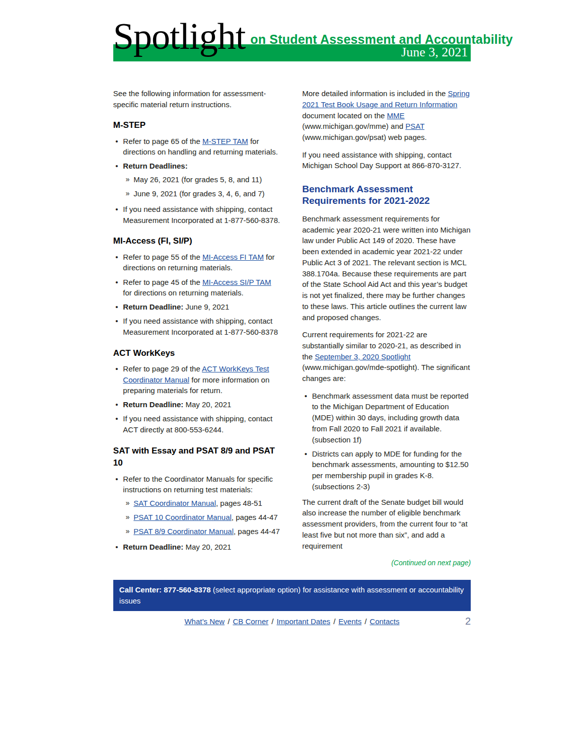Spotlight
on Student Assessment and Accountability
June 3, 2021
See the following information for assessment-specific material return instructions.
M-STEP
Refer to page 65 of the M-STEP TAM for directions on handling and returning materials.
Return Deadlines:
May 26, 2021 (for grades 5, 8, and 11)
June 9, 2021 (for grades 3, 4, 6, and 7)
If you need assistance with shipping, contact Measurement Incorporated at 1-877-560-8378.
MI-Access (FI, SI/P)
Refer to page 55 of the MI-Access FI TAM for directions on returning materials.
Refer to page 45 of the MI-Access SI/P TAM for directions on returning materials.
Return Deadline: June 9, 2021
If you need assistance with shipping, contact Measurement Incorporated at 1-877-560-8378
ACT WorkKeys
Refer to page 29 of the ACT WorkKeys Test Coordinator Manual for more information on preparing materials for return.
Return Deadline: May 20, 2021
If you need assistance with shipping, contact ACT directly at 800-553-6244.
SAT with Essay and PSAT 8/9 and PSAT 10
Refer to the Coordinator Manuals for specific instructions on returning test materials:
SAT Coordinator Manual, pages 48-51
PSAT 10 Coordinator Manual, pages 44-47
PSAT 8/9 Coordinator Manual, pages 44-47
Return Deadline: May 20, 2021
More detailed information is included in the Spring 2021 Test Book Usage and Return Information document located on the MME (www.michigan.gov/mme) and PSAT (www.michigan.gov/psat) web pages.
If you need assistance with shipping, contact Michigan School Day Support at 866-870-3127.
Benchmark Assessment Requirements for 2021-2022
Benchmark assessment requirements for academic year 2020-21 were written into Michigan law under Public Act 149 of 2020. These have been extended in academic year 2021-22 under Public Act 3 of 2021. The relevant section is MCL 388.1704a. Because these requirements are part of the State School Aid Act and this year’s budget is not yet finalized, there may be further changes to these laws. This article outlines the current law and proposed changes.
Current requirements for 2021-22 are substantially similar to 2020-21, as described in the September 3, 2020 Spotlight (www.michigan.gov/mde-spotlight). The significant changes are:
Benchmark assessment data must be reported to the Michigan Department of Education (MDE) within 30 days, including growth data from Fall 2020 to Fall 2021 if available. (subsection 1f)
Districts can apply to MDE for funding for the benchmark assessments, amounting to $12.50 per membership pupil in grades K-8. (subsections 2-3)
The current draft of the Senate budget bill would also increase the number of eligible benchmark assessment providers, from the current four to “at least five but not more than six”, and add a requirement
(Continued on next page)
Call Center: 877-560-8378 (select appropriate option) for assistance with assessment or accountability issues
What’s New/ CB Corner/ Important Dates/ Events/ Contacts 2